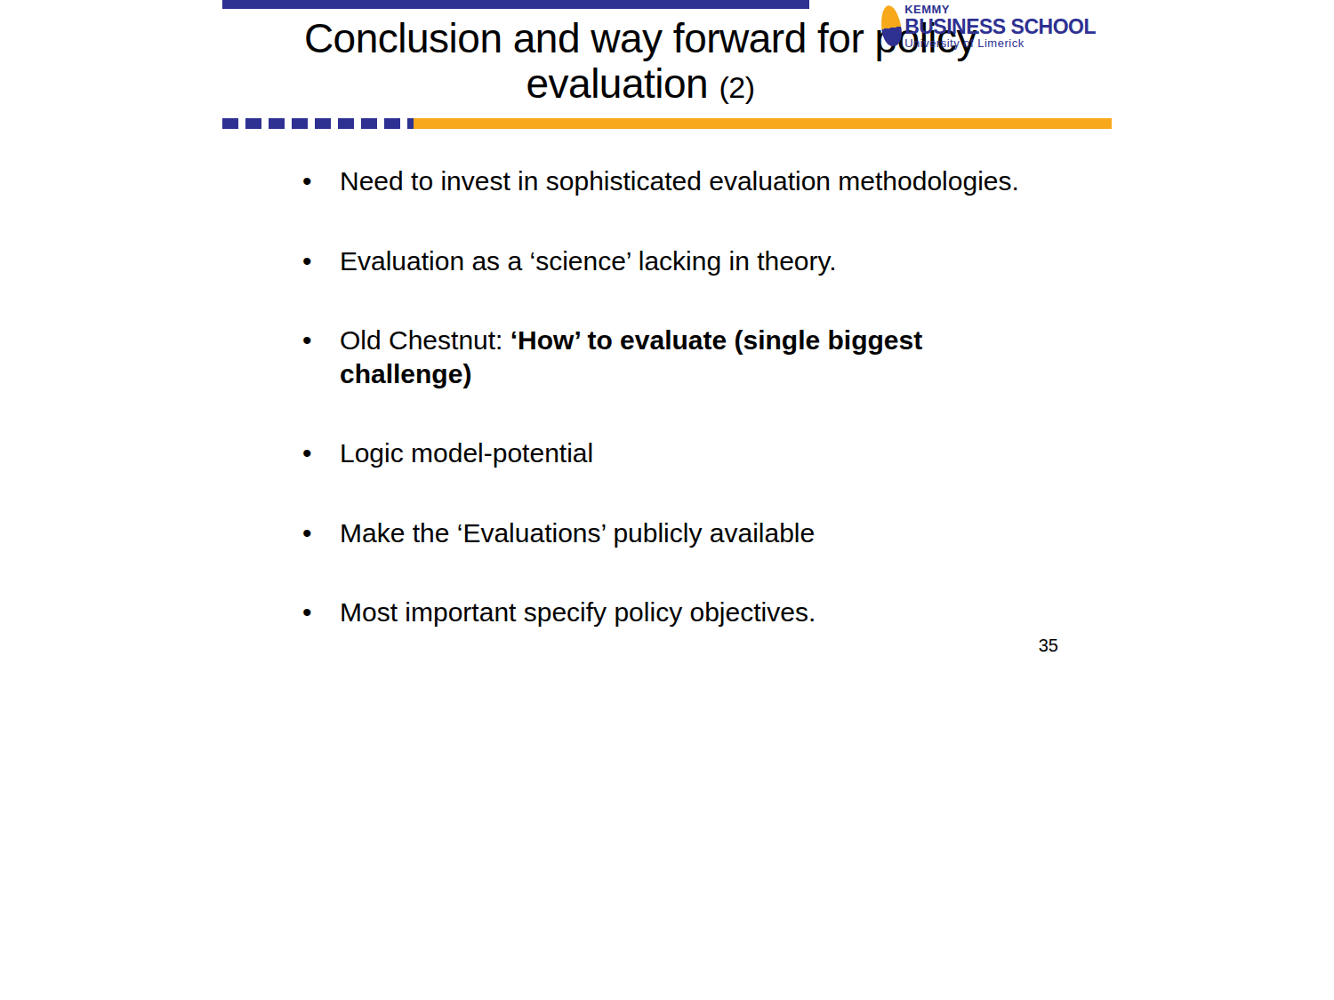KEMMY
BUSINESS SCHOOL
University of Limerick
Conclusion and way forward for policy evaluation (2)
Need to invest in sophisticated evaluation methodologies.
Evaluation as a ‘science’ lacking in theory.
Old Chestnut: ‘How’ to evaluate (single biggest challenge)
Logic model-potential
Make the ‘Evaluations’ publicly available
Most important specify policy objectives.
35